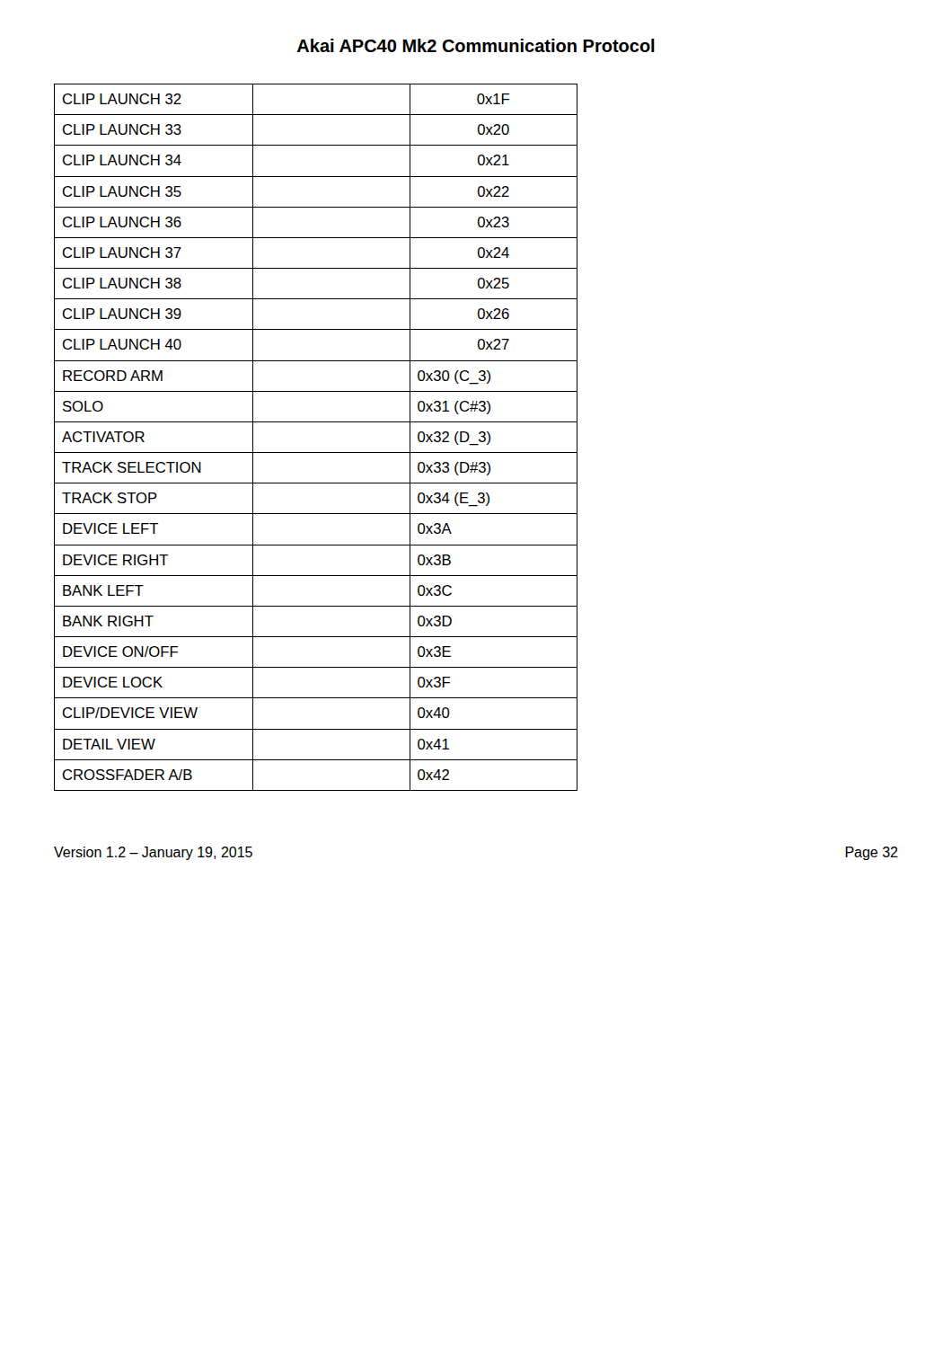Akai APC40 Mk2 Communication Protocol
| CLIP LAUNCH 32 | | 0x1F |
| CLIP LAUNCH 33 | | 0x20 |
| CLIP LAUNCH 34 | | 0x21 |
| CLIP LAUNCH 35 | | 0x22 |
| CLIP LAUNCH 36 | | 0x23 |
| CLIP LAUNCH 37 | | 0x24 |
| CLIP LAUNCH 38 | | 0x25 |
| CLIP LAUNCH 39 | | 0x26 |
| CLIP LAUNCH 40 | | 0x27 |
| RECORD ARM | | 0x30 (C_3) |
| SOLO | | 0x31 (C#3) |
| ACTIVATOR | | 0x32 (D_3) |
| TRACK SELECTION | | 0x33 (D#3) |
| TRACK STOP | | 0x34 (E_3) |
| DEVICE LEFT | | 0x3A |
| DEVICE RIGHT | | 0x3B |
| BANK LEFT | | 0x3C |
| BANK RIGHT | | 0x3D |
| DEVICE ON/OFF | | 0x3E |
| DEVICE LOCK | | 0x3F |
| CLIP/DEVICE VIEW | | 0x40 |
| DETAIL VIEW | | 0x41 |
| CROSSFADER A/B | | 0x42 |
Version 1.2 – January 19, 2015 Page 32